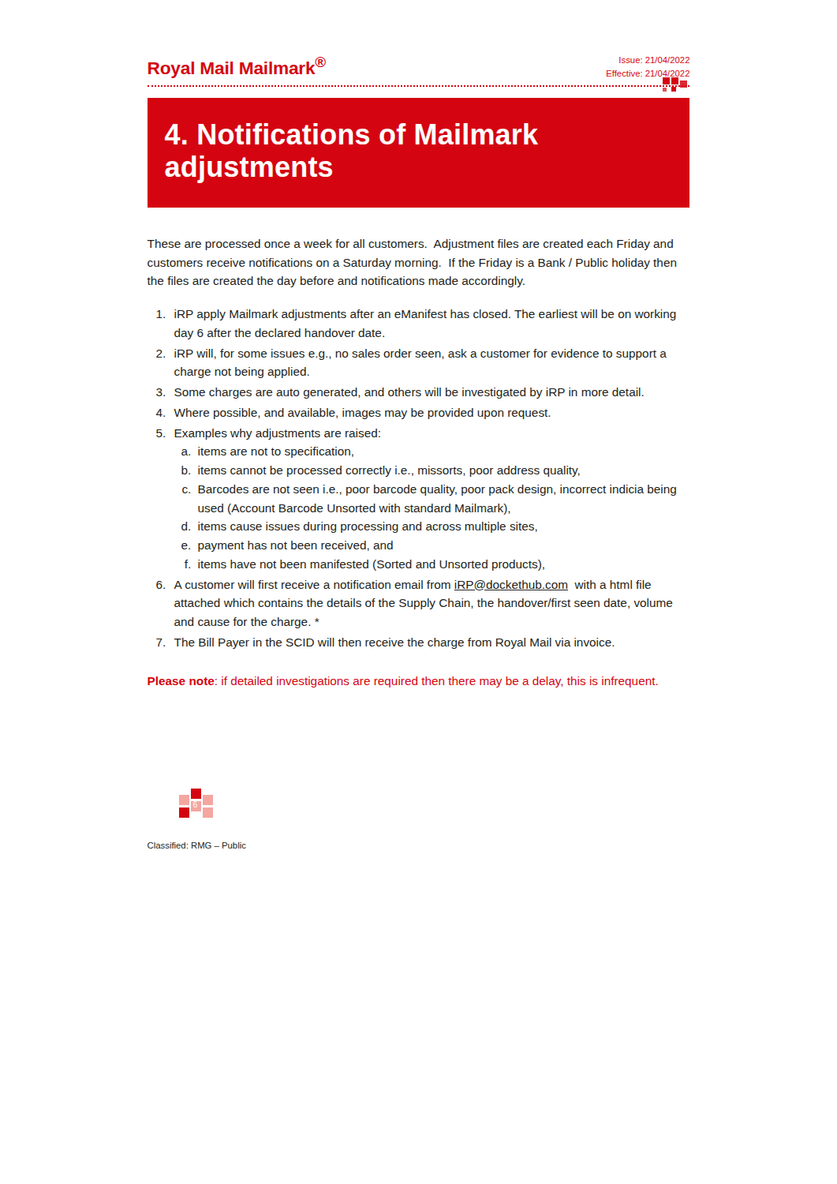Royal Mail Mailmark®
Issue: 21/04/2022
Effective: 21/04/2022
4. Notifications of Mailmark adjustments
These are processed once a week for all customers. Adjustment files are created each Friday and customers receive notifications on a Saturday morning. If the Friday is a Bank / Public holiday then the files are created the day before and notifications made accordingly.
iRP apply Mailmark adjustments after an eManifest has closed. The earliest will be on working day 6 after the declared handover date.
iRP will, for some issues e.g., no sales order seen, ask a customer for evidence to support a charge not being applied.
Some charges are auto generated, and others will be investigated by iRP in more detail.
Where possible, and available, images may be provided upon request.
Examples why adjustments are raised:
items are not to specification,
items cannot be processed correctly i.e., missorts, poor address quality,
Barcodes are not seen i.e., poor barcode quality, poor pack design, incorrect indicia being used (Account Barcode Unsorted with standard Mailmark),
items cause issues during processing and across multiple sites,
payment has not been received, and
items have not been manifested (Sorted and Unsorted products),
A customer will first receive a notification email from iRP@dockethub.com with a html file attached which contains the details of the Supply Chain, the handover/first seen date, volume and cause for the charge. *
The Bill Payer in the SCID will then receive the charge from Royal Mail via invoice.
Please note: if detailed investigations are required then there may be a delay, this is infrequent.
6
Classified: RMG – Public